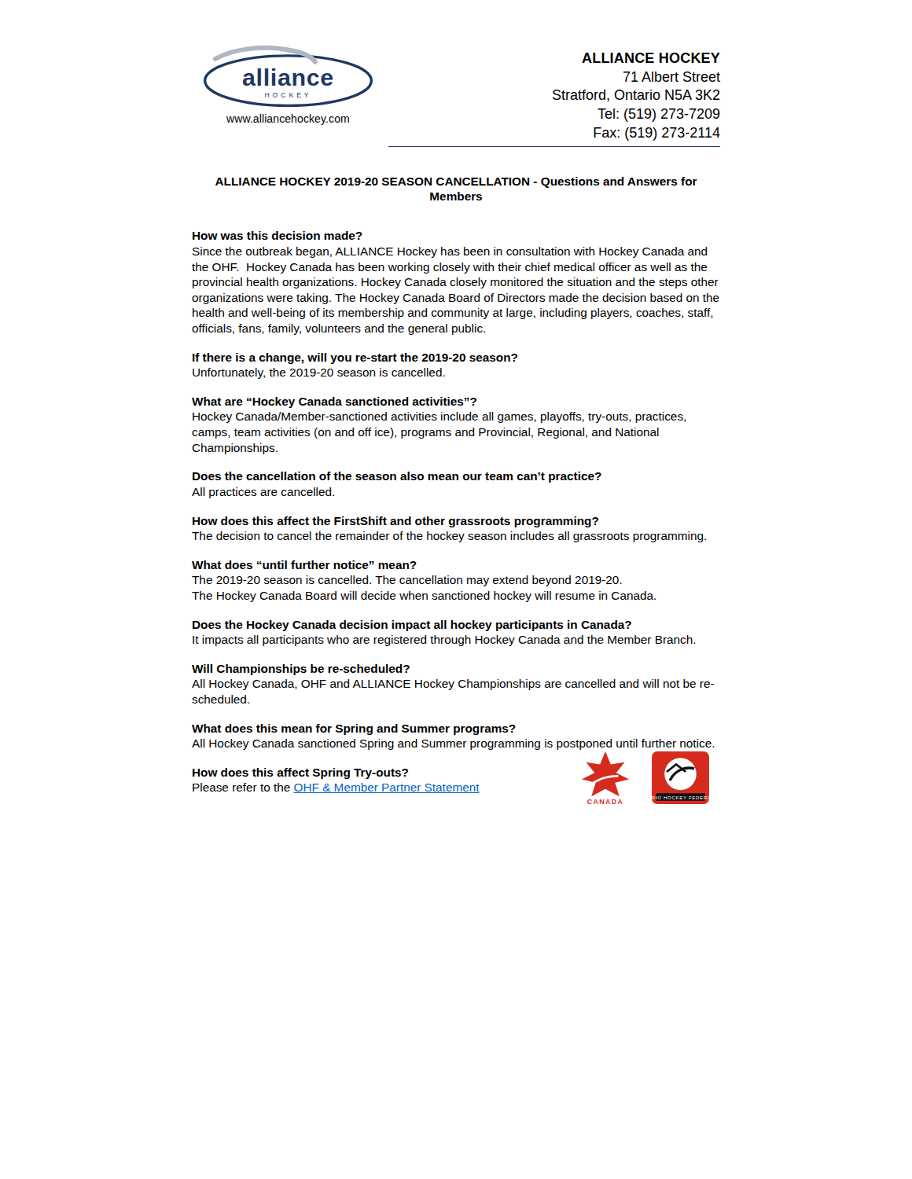www.alliancehockey.com
ALLIANCE HOCKEY
71 Albert Street
Stratford, Ontario N5A 3K2
Tel: (519) 273-7209
Fax: (519) 273-2114
ALLIANCE HOCKEY 2019-20 SEASON CANCELLATION - Questions and Answers for Members
How was this decision made?
Since the outbreak began, ALLIANCE Hockey has been in consultation with Hockey Canada and the OHF. Hockey Canada has been working closely with their chief medical officer as well as the provincial health organizations. Hockey Canada closely monitored the situation and the steps other organizations were taking. The Hockey Canada Board of Directors made the decision based on the health and well-being of its membership and community at large, including players, coaches, staff, officials, fans, family, volunteers and the general public.
If there is a change, will you re-start the 2019-20 season?
Unfortunately, the 2019-20 season is cancelled.
What are “Hockey Canada sanctioned activities”?
Hockey Canada/Member-sanctioned activities include all games, playoffs, try-outs, practices, camps, team activities (on and off ice), programs and Provincial, Regional, and National Championships.
Does the cancellation of the season also mean our team can’t practice?
All practices are cancelled.
How does this affect the FirstShift and other grassroots programming?
The decision to cancel the remainder of the hockey season includes all grassroots programming.
What does “until further notice” mean?
The 2019-20 season is cancelled. The cancellation may extend beyond 2019-20.
The Hockey Canada Board will decide when sanctioned hockey will resume in Canada.
Does the Hockey Canada decision impact all hockey participants in Canada?
It impacts all participants who are registered through Hockey Canada and the Member Branch.
Will Championships be re-scheduled?
All Hockey Canada, OHF and ALLIANCE Hockey Championships are cancelled and will not be re-scheduled.
What does this mean for Spring and Summer programs?
All Hockey Canada sanctioned Spring and Summer programming is postponed until further notice.
How does this affect Spring Try-outs?
Please refer to the OHF & Member Partner Statement